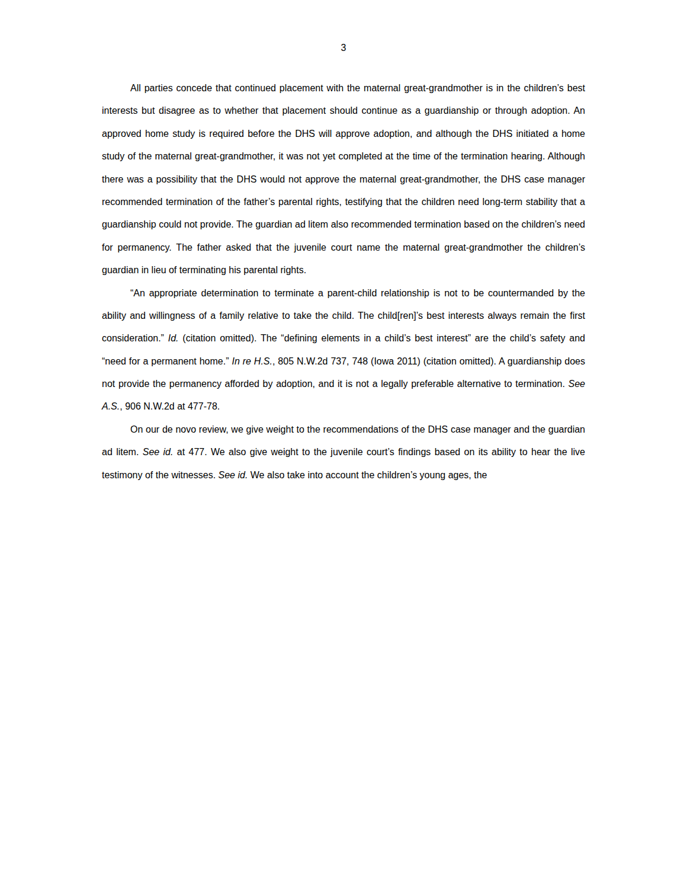3
All parties concede that continued placement with the maternal great-grandmother is in the children’s best interests but disagree as to whether that placement should continue as a guardianship or through adoption. An approved home study is required before the DHS will approve adoption, and although the DHS initiated a home study of the maternal great-grandmother, it was not yet completed at the time of the termination hearing. Although there was a possibility that the DHS would not approve the maternal great-grandmother, the DHS case manager recommended termination of the father’s parental rights, testifying that the children need long-term stability that a guardianship could not provide. The guardian ad litem also recommended termination based on the children’s need for permanency. The father asked that the juvenile court name the maternal great-grandmother the children’s guardian in lieu of terminating his parental rights.
“An appropriate determination to terminate a parent-child relationship is not to be countermanded by the ability and willingness of a family relative to take the child. The child[ren]’s best interests always remain the first consideration.” Id. (citation omitted). The “defining elements in a child’s best interest” are the child’s safety and “need for a permanent home.” In re H.S., 805 N.W.2d 737, 748 (Iowa 2011) (citation omitted). A guardianship does not provide the permanency afforded by adoption, and it is not a legally preferable alternative to termination. See A.S., 906 N.W.2d at 477-78.
On our de novo review, we give weight to the recommendations of the DHS case manager and the guardian ad litem. See id. at 477. We also give weight to the juvenile court’s findings based on its ability to hear the live testimony of the witnesses. See id. We also take into account the children’s young ages, the